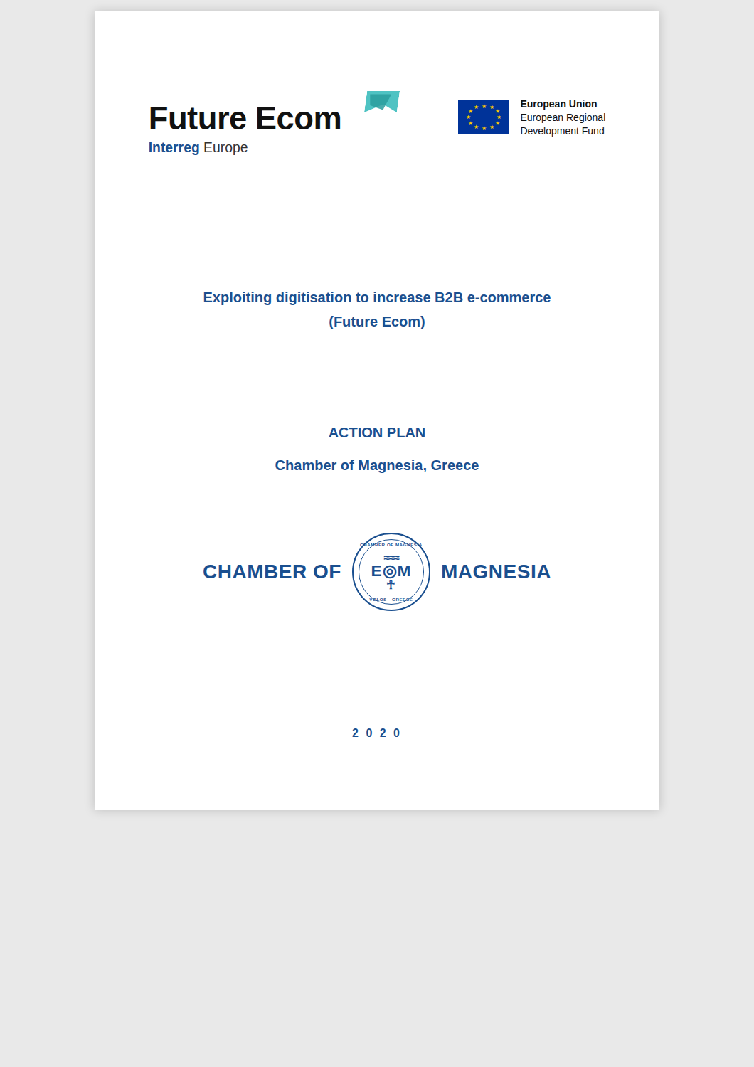Future Ecom
Interreg Europe
★ ★ ★ ★ ★ ★ ★ ★ ★ ★ ★ ★
European Union
European Regional
Development Fund
Exploiting digitisation to increase B2B e-commerce
(Future Ecom)
ACTION PLAN
Chamber of Magnesia, Greece
CHAMBER OF
CHAMBER OF MAGNESIA
≈≈≈
E◎M
☥
VOLOS · GREECE
MAGNESIA
2 0 2 0